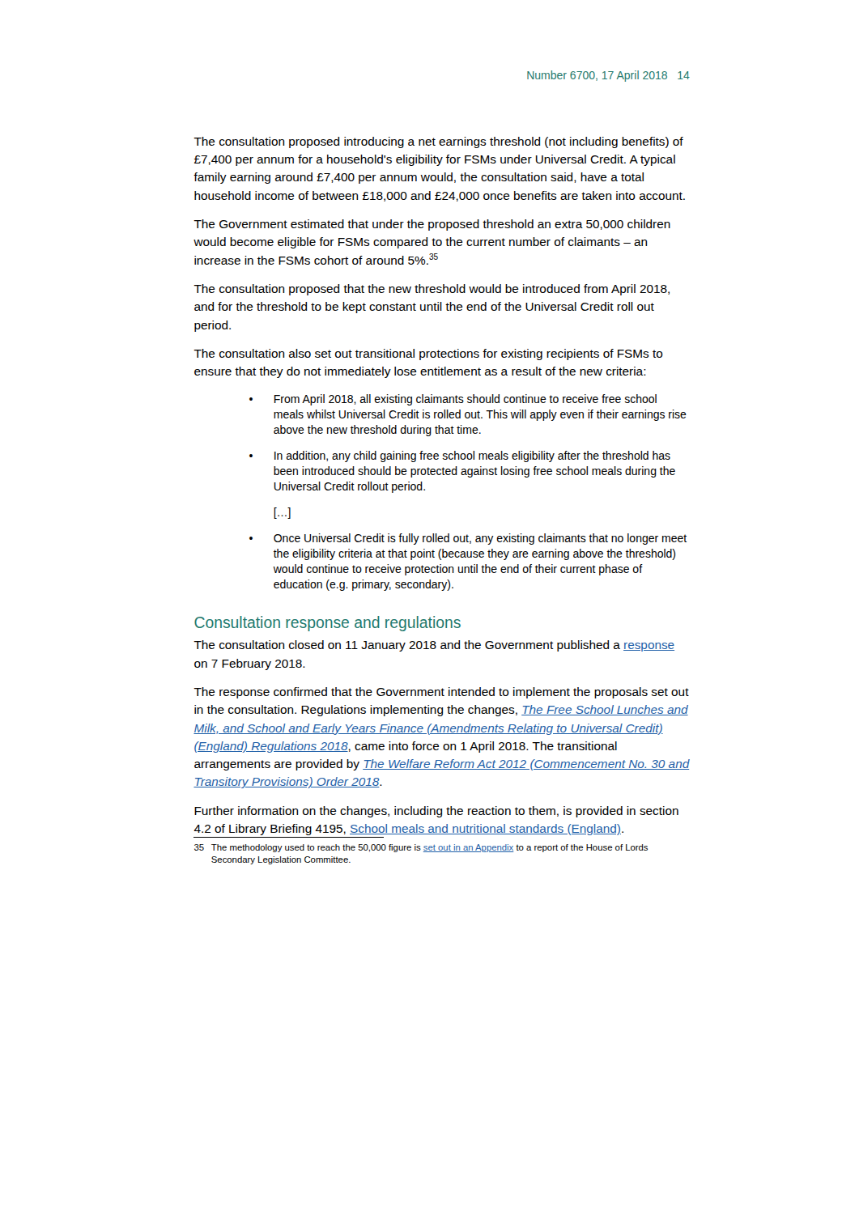Number 6700, 17 April 2018 14
The consultation proposed introducing a net earnings threshold (not including benefits) of £7,400 per annum for a household's eligibility for FSMs under Universal Credit. A typical family earning around £7,400 per annum would, the consultation said, have a total household income of between £18,000 and £24,000 once benefits are taken into account.
The Government estimated that under the proposed threshold an extra 50,000 children would become eligible for FSMs compared to the current number of claimants – an increase in the FSMs cohort of around 5%.35
The consultation proposed that the new threshold would be introduced from April 2018, and for the threshold to be kept constant until the end of the Universal Credit roll out period.
The consultation also set out transitional protections for existing recipients of FSMs to ensure that they do not immediately lose entitlement as a result of the new criteria:
From April 2018, all existing claimants should continue to receive free school meals whilst Universal Credit is rolled out. This will apply even if their earnings rise above the new threshold during that time.
In addition, any child gaining free school meals eligibility after the threshold has been introduced should be protected against losing free school meals during the Universal Credit rollout period.
[…]
Once Universal Credit is fully rolled out, any existing claimants that no longer meet the eligibility criteria at that point (because they are earning above the threshold) would continue to receive protection until the end of their current phase of education (e.g. primary, secondary).
Consultation response and regulations
The consultation closed on 11 January 2018 and the Government published a response on 7 February 2018.
The response confirmed that the Government intended to implement the proposals set out in the consultation. Regulations implementing the changes, The Free School Lunches and Milk, and School and Early Years Finance (Amendments Relating to Universal Credit) (England) Regulations 2018, came into force on 1 April 2018. The transitional arrangements are provided by The Welfare Reform Act 2012 (Commencement No. 30 and Transitory Provisions) Order 2018.
Further information on the changes, including the reaction to them, is provided in section 4.2 of Library Briefing 4195, School meals and nutritional standards (England).
35
The methodology used to reach the 50,000 figure is set out in an Appendix to a report of the House of Lords Secondary Legislation Committee.